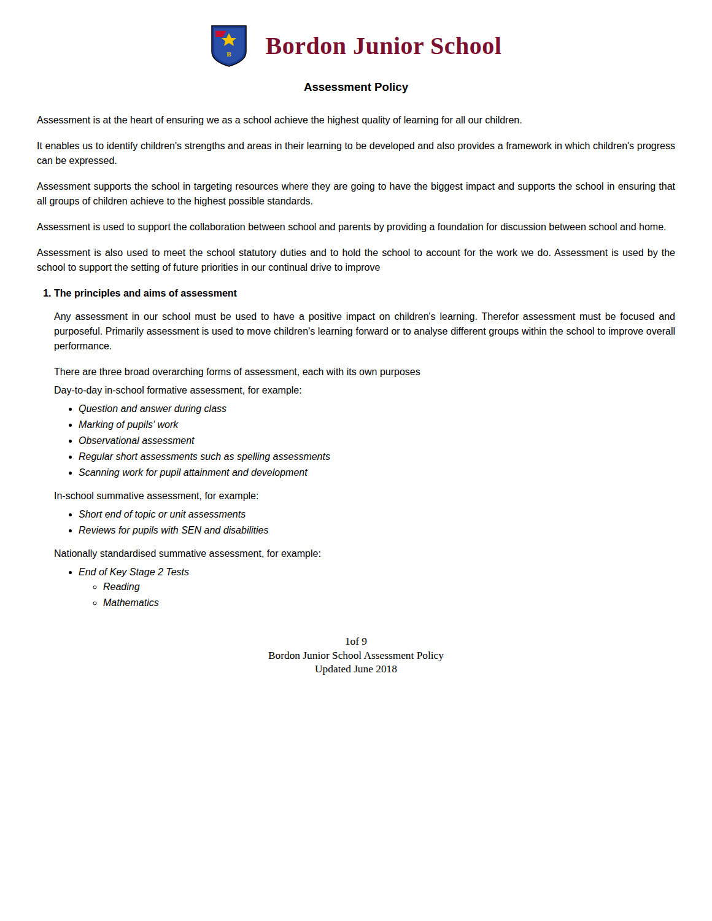B
Bordon Junior School
Assessment Policy
Assessment is at the heart of ensuring we as a school achieve the highest quality of learning for all our children.
It enables us to identify children's strengths and areas in their learning to be developed and also provides a framework in which children's progress can be expressed.
Assessment supports the school in targeting resources where they are going to have the biggest impact and supports the school in ensuring that all groups of children achieve to the highest possible standards.
Assessment is used to support the collaboration between school and parents by providing a foundation for discussion between school and home.
Assessment is also used to meet the school statutory duties and to hold the school to account for the work we do. Assessment is used by the school to support the setting of future priorities in our continual drive to improve
The principles and aims of assessment
Any assessment in our school must be used to have a positive impact on children's learning. Therefor assessment must be focused and purposeful. Primarily assessment is used to move children's learning forward or to analyse different groups within the school to improve overall performance.
There are three broad overarching forms of assessment, each with its own purposes
Day-to-day in-school formative assessment, for example:
Question and answer during class
Marking of pupils' work
Observational assessment
Regular short assessments such as spelling assessments
Scanning work for pupil attainment and development
In-school summative assessment, for example:
Short end of topic or unit assessments
Reviews for pupils with SEN and disabilities
Nationally standardised summative assessment, for example:
End of Key Stage 2 Tests
Reading
Mathematics
1of 9
Bordon Junior School Assessment Policy
Updated June 2018